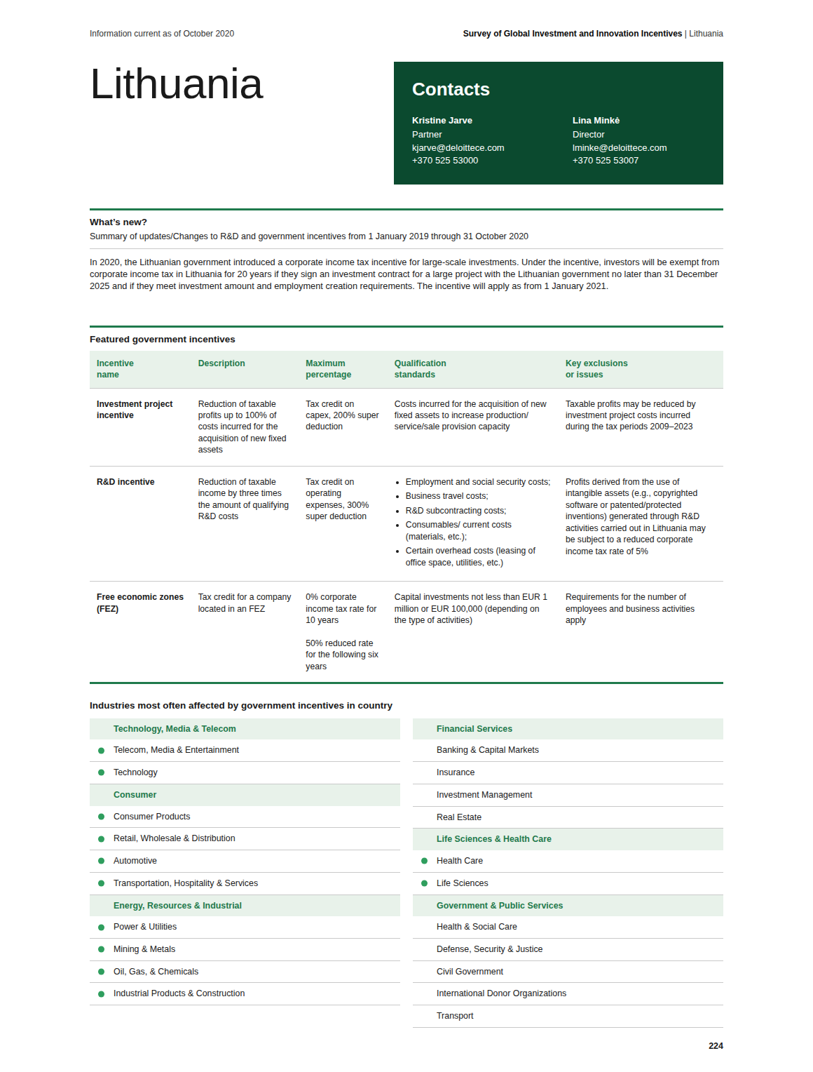Information current as of October 2020
Survey of Global Investment and Innovation Incentives | Lithuania
Lithuania
Contacts
Kristine Jarve
Partner
kjarve@deloittece.com
+370 525 53000
Lina Minkė
Director
lminke@deloittece.com
+370 525 53007
What’s new?
Summary of updates/Changes to R&D and government incentives from 1 January 2019 through 31 October 2020
In 2020, the Lithuanian government introduced a corporate income tax incentive for large-scale investments. Under the incentive, investors will be exempt from corporate income tax in Lithuania for 20 years if they sign an investment contract for a large project with the Lithuanian government no later than 31 December 2025 and if they meet investment amount and employment creation requirements. The incentive will apply as from 1 January 2021.
Featured government incentives
| Incentive name | Description | Maximum percentage | Qualification standards | Key exclusions or issues |
| --- | --- | --- | --- | --- |
| Investment project incentive | Reduction of taxable profits up to 100% of costs incurred for the acquisition of new fixed assets | Tax credit on capex, 200% super deduction | Costs incurred for the acquisition of new fixed assets to increase production/ service/sale provision capacity | Taxable profits may be reduced by investment project costs incurred during the tax periods 2009–2023 |
| R&D incentive | Reduction of taxable income by three times the amount of qualifying R&D costs | Tax credit on operating expenses, 300% super deduction | Employment and social security costs; Business travel costs; R&D subcontracting costs; Consumables/ current costs (materials, etc.); Certain overhead costs (leasing of office space, utilities, etc.) | Profits derived from the use of intangible assets (e.g., copyrighted software or patented/protected inventions) generated through R&D activities carried out in Lithuania may be subject to a reduced corporate income tax rate of 5% |
| Free economic zones (FEZ) | Tax credit for a company located in an FEZ | 0% corporate income tax rate for 10 years 50% reduced rate for the following six years | Capital investments not less than EUR 1 million or EUR 100,000 (depending on the type of activities) | Requirements for the number of employees and business activities apply |
Industries most often affected by government incentives in country
| Technology, Media & Telecom |
| --- |
| Telecom, Media & Entertainment |
| Technology |
| Consumer |
| Consumer Products |
| Retail, Wholesale & Distribution |
| Automotive |
| Transportation, Hospitality & Services |
| Energy, Resources & Industrial |
| Power & Utilities |
| Mining & Metals |
| Oil, Gas, & Chemicals |
| Industrial Products & Construction |
| Financial Services |
| --- |
| Banking & Capital Markets |
| Insurance |
| Investment Management |
| Real Estate |
| Life Sciences & Health Care |
| Health Care |
| Life Sciences |
| Government & Public Services |
| Health & Social Care |
| Defense, Security & Justice |
| Civil Government |
| International Donor Organizations |
| Transport |
224